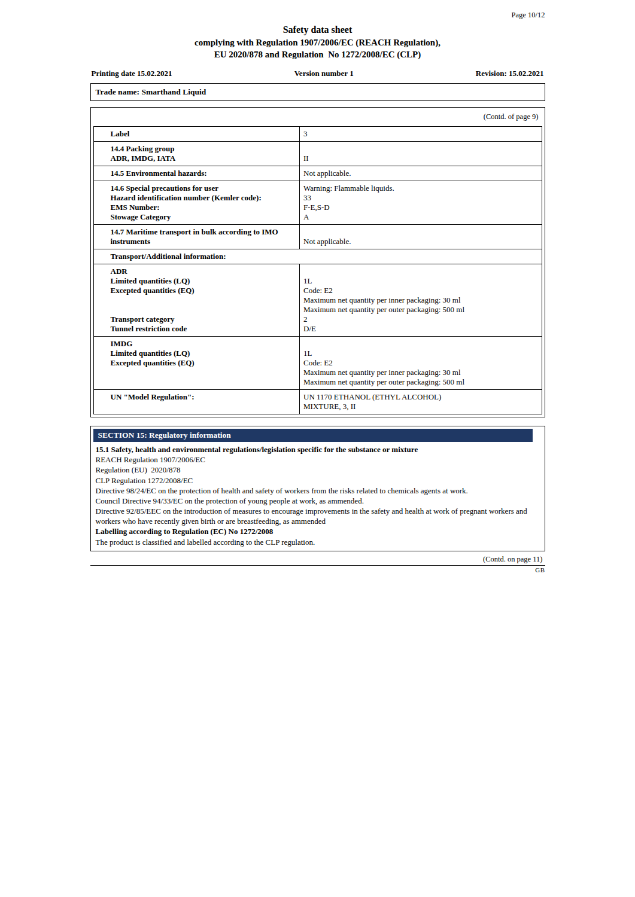Page 10/12
Safety data sheet
complying with Regulation 1907/2006/EC (REACH Regulation),
EU 2020/878 and Regulation No 1272/2008/EC (CLP)
Printing date 15.02.2021
Version number 1
Revision: 15.02.2021
Trade name: Smarthand Liquid
(Contd. of page 9)
| Label | 3 |
| 14.4 Packing group ADR, IMDG, IATA | II |
| 14.5 Environmental hazards: | Not applicable. |
| 14.6 Special precautions for user Hazard identification number (Kemler code): EMS Number: Stowage Category | Warning: Flammable liquids. 33 F-E,S-D A |
| 14.7 Maritime transport in bulk according to IMO instruments | Not applicable. |
| Transport/Additional information: |
| ADR Limited quantities (LQ) Excepted quantities (EQ) Transport category Tunnel restriction code | 1L Code: E2 Maximum net quantity per inner packaging: 30 ml Maximum net quantity per outer packaging: 500 ml 2 D/E |
| IMDG Limited quantities (LQ) Excepted quantities (EQ) | 1L Code: E2 Maximum net quantity per inner packaging: 30 ml Maximum net quantity per outer packaging: 500 ml |
| UN "Model Regulation": | UN 1170 ETHANOL (ETHYL ALCOHOL) MIXTURE, 3, II |
SECTION 15: Regulatory information
15.1 Safety, health and environmental regulations/legislation specific for the substance or mixture
REACH Regulation 1907/2006/EC
Regulation (EU) 2020/878
CLP Regulation 1272/2008/EC
Directive 98/24/EC on the protection of health and safety of workers from the risks related to chemicals agents at work.
Council Directive 94/33/EC on the protection of young people at work, as ammended.
Directive 92/85/EEC on the introduction of measures to encourage improvements in the safety and health at work of pregnant workers and workers who have recently given birth or are breastfeeding, as ammended
Labelling according to Regulation (EC) No 1272/2008
The product is classified and labelled according to the CLP regulation.
(Contd. on page 11)
GB